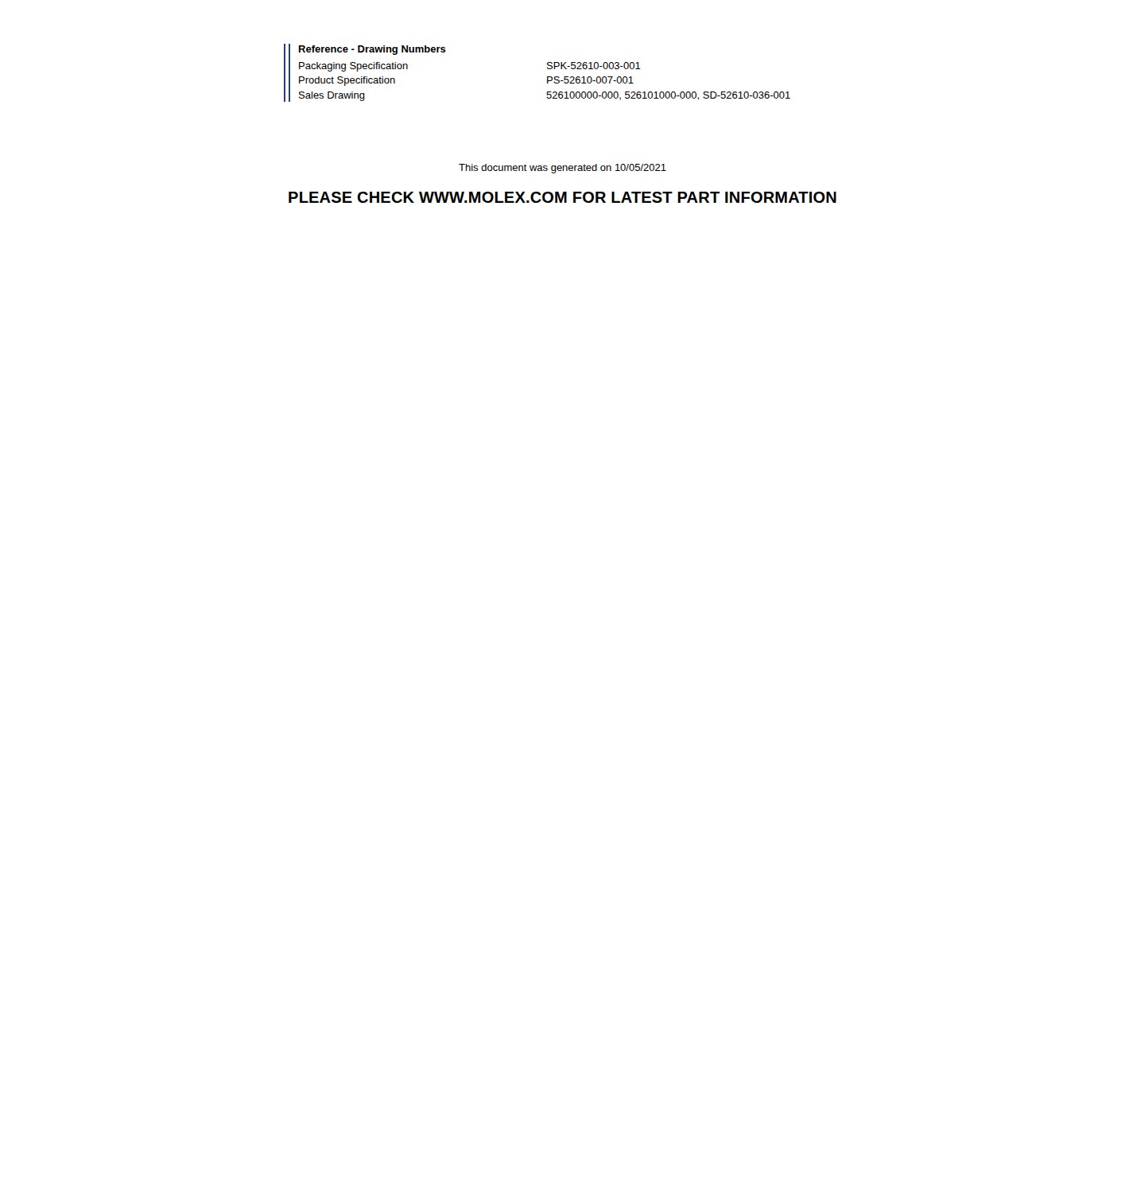Reference - Drawing Numbers
| Packaging Specification | SPK-52610-003-001 |
| Product Specification | PS-52610-007-001 |
| Sales Drawing | 526100000-000, 526101000-000, SD-52610-036-001 |
This document was generated on 10/05/2021
PLEASE CHECK WWW.MOLEX.COM FOR LATEST PART INFORMATION